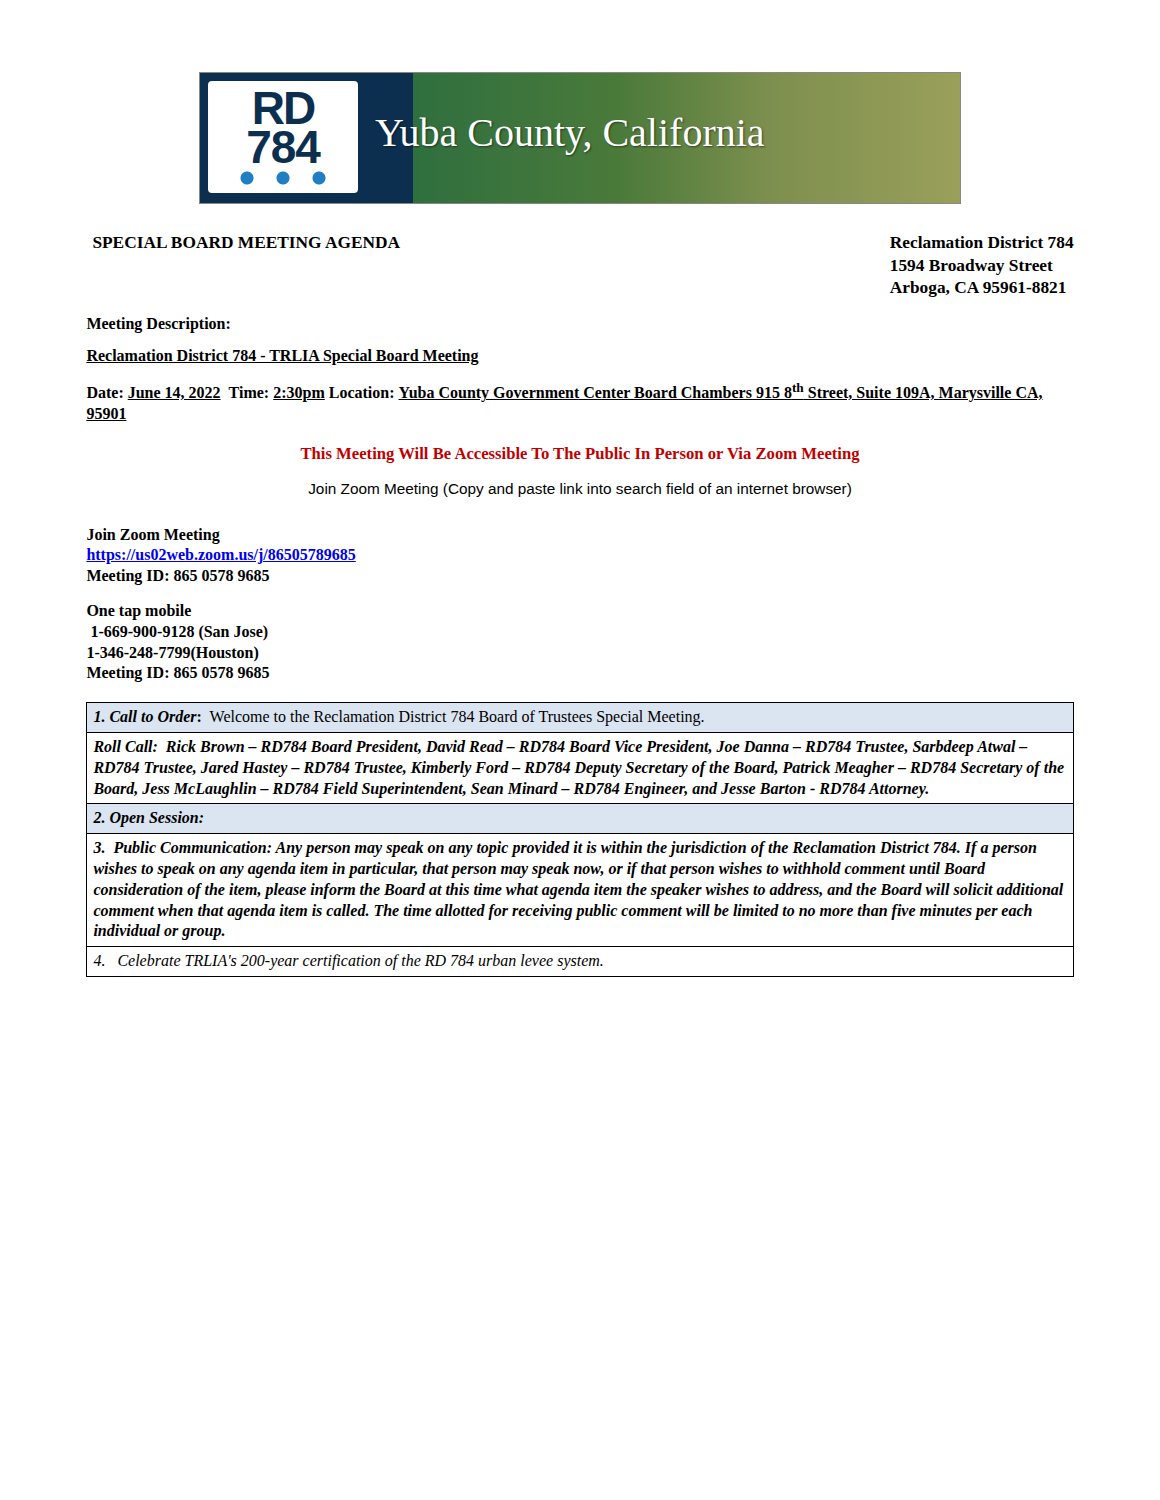RD 784
Yuba County, California
SPECIAL BOARD MEETING AGENDA
Reclamation District 784
1594 Broadway Street
Arboga, CA 95961-8821
Meeting Description:
Reclamation District 784 - TRLIA Special Board Meeting
Date: June 14, 2022 Time: 2:30pm Location: Yuba County Government Center Board Chambers 915 8th Street, Suite 109A, Marysville CA, 95901
This Meeting Will Be Accessible To The Public In Person or Via Zoom Meeting
Join Zoom Meeting (Copy and paste link into search field of an internet browser)
Join Zoom Meeting
https://us02web.zoom.us/j/86505789685
Meeting ID: 865 0578 9685
One tap mobile
1-669-900-9128 (San Jose)
1-346-248-7799(Houston)
Meeting ID: 865 0578 9685
| 1. Call to Order : Welcome to the Reclamation District 784 Board of Trustees Special Meeting. |
| Roll Call: Rick Brown – RD784 Board President, David Read – RD784 Board Vice President, Joe Danna – RD784 Trustee, Sarbdeep Atwal – RD784 Trustee, Jared Hastey – RD784 Trustee, Kimberly Ford – RD784 Deputy Secretary of the Board, Patrick Meagher – RD784 Secretary of the Board, Jess McLaughlin – RD784 Field Superintendent, Sean Minard – RD784 Engineer, and Jesse Barton - RD784 Attorney. |
| 2. Open Session: |
| 3. Public Communication : Any person may speak on any topic provided it is within the jurisdiction of the Reclamation District 784. If a person wishes to speak on any agenda item in particular, that person may speak now, or if that person wishes to withhold comment until Board consideration of the item, please inform the Board at this time what agenda item the speaker wishes to address, and the Board will solicit additional comment when that agenda item is called. The time allotted for receiving public comment will be limited to no more than five minutes per each individual or group. |
| 4. Celebrate TRLIA's 200-year certification of the RD 784 urban levee system. |